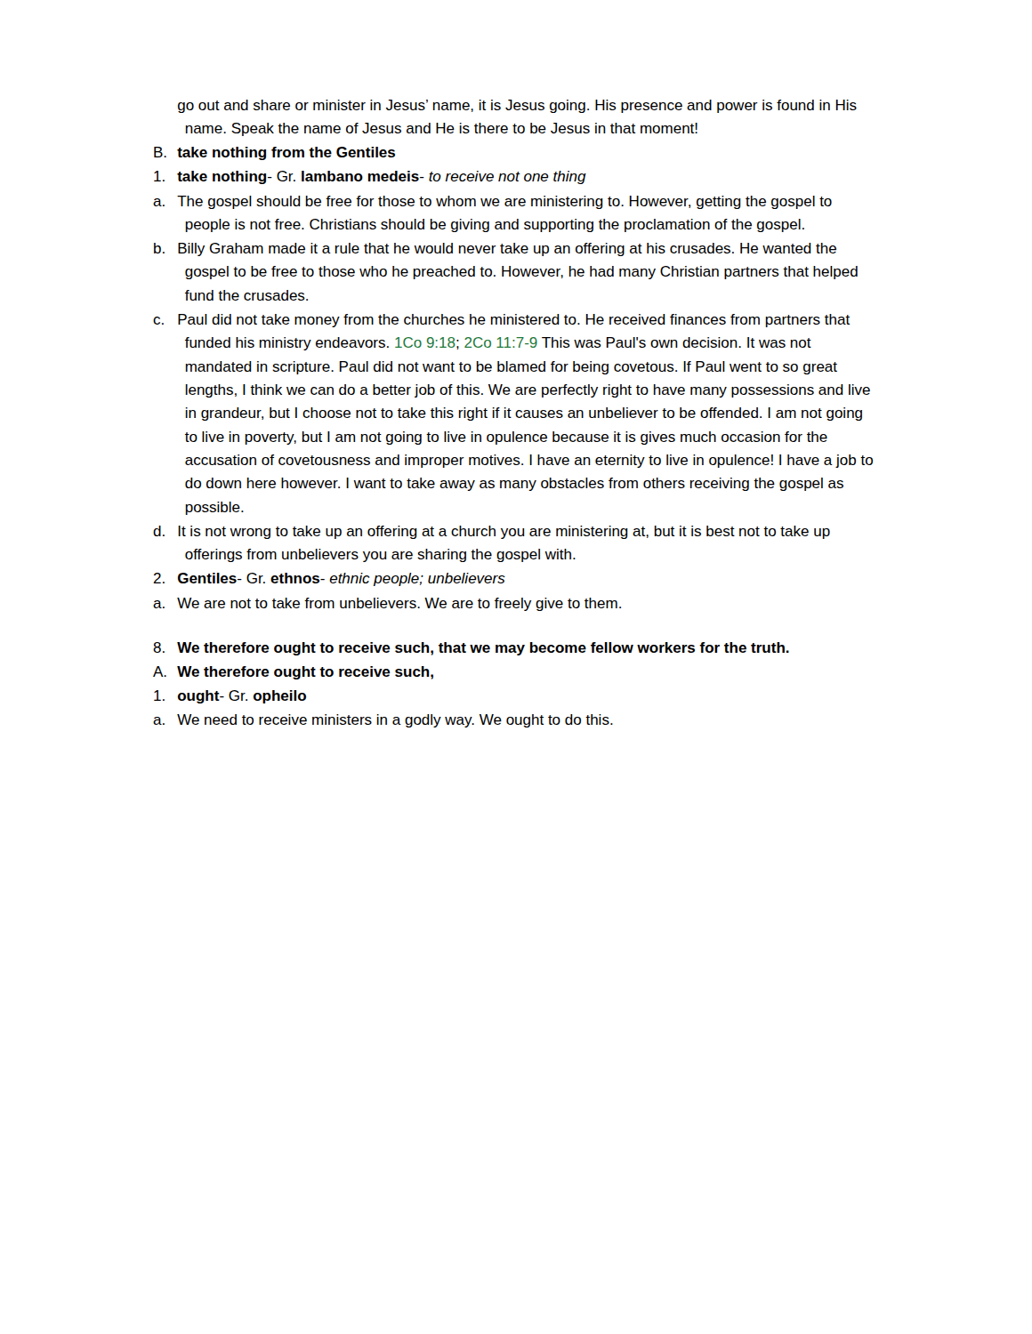go out and share or minister in Jesus’ name, it is Jesus going. His presence and power is found in His name. Speak the name of Jesus and He is there to be Jesus in that moment!
B. take nothing from the Gentiles
1. take nothing- Gr. lambano medeis- to receive not one thing
a. The gospel should be free for those to whom we are ministering to. However, getting the gospel to people is not free. Christians should be giving and supporting the proclamation of the gospel.
b. Billy Graham made it a rule that he would never take up an offering at his crusades. He wanted the gospel to be free to those who he preached to. However, he had many Christian partners that helped fund the crusades.
c. Paul did not take money from the churches he ministered to. He received finances from partners that funded his ministry endeavors. 1Co 9:18; 2Co 11:7-9 This was Paul's own decision. It was not mandated in scripture. Paul did not want to be blamed for being covetous. If Paul went to so great lengths, I think we can do a better job of this. We are perfectly right to have many possessions and live in grandeur, but I choose not to take this right if it causes an unbeliever to be offended. I am not going to live in poverty, but I am not going to live in opulence because it is gives much occasion for the accusation of covetousness and improper motives. I have an eternity to live in opulence! I have a job to do down here however. I want to take away as many obstacles from others receiving the gospel as possible.
d. It is not wrong to take up an offering at a church you are ministering at, but it is best not to take up offerings from unbelievers you are sharing the gospel with.
2. Gentiles- Gr. ethnos- ethnic people; unbelievers
a. We are not to take from unbelievers. We are to freely give to them.
8. We therefore ought to receive such, that we may become fellow workers for the truth.
A. We therefore ought to receive such,
1. ought- Gr. opheilo
a. We need to receive ministers in a godly way. We ought to do this.